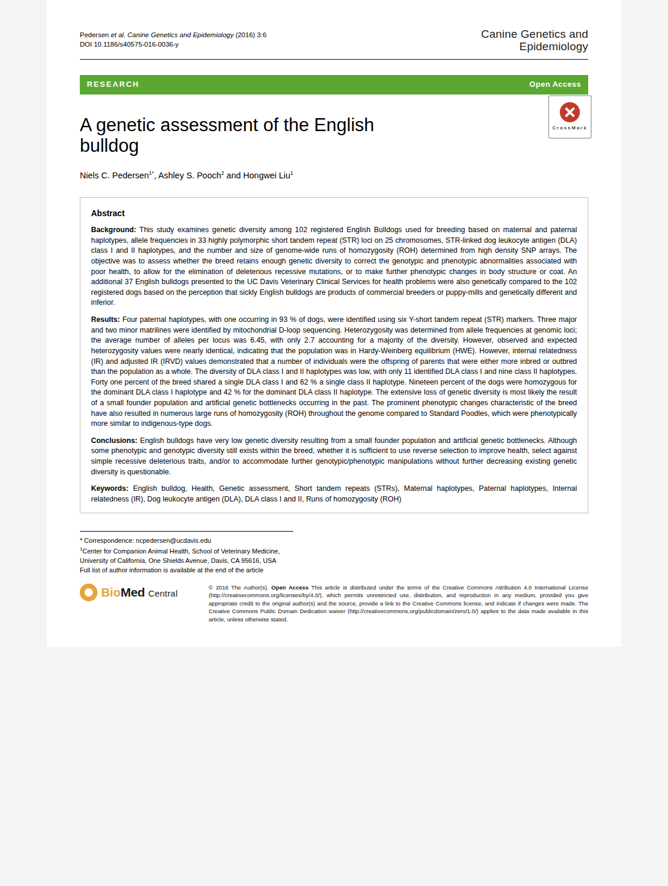Pedersen et al. Canine Genetics and Epidemiology (2016) 3:6
DOI 10.1186/s40575-016-0036-y
Canine Genetics and Epidemiology
RESEARCH Open Access
CrossMark
A genetic assessment of the English bulldog
Niels C. Pedersen1*, Ashley S. Pooch2 and Hongwei Liu1
Abstract
Background: This study examines genetic diversity among 102 registered English Bulldogs used for breeding based on maternal and paternal haplotypes, allele frequencies in 33 highly polymorphic short tandem repeat (STR) loci on 25 chromosomes, STR-linked dog leukocyte antigen (DLA) class I and II haplotypes, and the number and size of genome-wide runs of homozygosity (ROH) determined from high density SNP arrays. The objective was to assess whether the breed retains enough genetic diversity to correct the genotypic and phenotypic abnormalities associated with poor health, to allow for the elimination of deleterious recessive mutations, or to make further phenotypic changes in body structure or coat. An additional 37 English bulldogs presented to the UC Davis Veterinary Clinical Services for health problems were also genetically compared to the 102 registered dogs based on the perception that sickly English bulldogs are products of commercial breeders or puppy-mills and genetically different and inferior.
Results: Four paternal haplotypes, with one occurring in 93 % of dogs, were identified using six Y-short tandem repeat (STR) markers. Three major and two minor matrilines were identified by mitochondrial D-loop sequencing. Heterozygosity was determined from allele frequencies at genomic loci; the average number of alleles per locus was 6.45, with only 2.7 accounting for a majority of the diversity. However, observed and expected heterozygosity values were nearly identical, indicating that the population was in Hardy-Weinberg equilibrium (HWE). However, internal relatedness (IR) and adjusted IR (IRVD) values demonstrated that a number of individuals were the offspring of parents that were either more inbred or outbred than the population as a whole. The diversity of DLA class I and II haplotypes was low, with only 11 identified DLA class I and nine class II haplotypes. Forty one percent of the breed shared a single DLA class I and 62 % a single class II haplotype. Nineteen percent of the dogs were homozygous for the dominant DLA class I haplotype and 42 % for the dominant DLA class II haplotype. The extensive loss of genetic diversity is most likely the result of a small founder population and artificial genetic bottlenecks occurring in the past. The prominent phenotypic changes characteristic of the breed have also resulted in numerous large runs of homozygosity (ROH) throughout the genome compared to Standard Poodles, which were phenotypically more similar to indigenous-type dogs.
Conclusions: English bulldogs have very low genetic diversity resulting from a small founder population and artificial genetic bottlenecks. Although some phenotypic and genotypic diversity still exists within the breed, whether it is sufficient to use reverse selection to improve health, select against simple recessive deleterious traits, and/or to accommodate further genotypic/phenotypic manipulations without further decreasing existing genetic diversity is questionable.
Keywords: English bulldog, Health, Genetic assessment, Short tandem repeats (STRs), Maternal haplotypes, Paternal haplotypes, Internal relatedness (IR), Dog leukocyte antigen (DLA), DLA class I and II, Runs of homozygosity (ROH)
* Correspondence: ncpedersen@ucdavis.edu
1Center for Companion Animal Health, School of Veterinary Medicine,
University of California, One Shields Avenue, Davis, CA 95616, USA
Full list of author information is available at the end of the article
Bio Med Central
© 2016 The Author(s). Open Access This article is distributed under the terms of the Creative Commons Attribution 4.0 International License (http://creativecommons.org/licenses/by/4.0/), which permits unrestricted use, distribution, and reproduction in any medium, provided you give appropriate credit to the original author(s) and the source, provide a link to the Creative Commons license, and indicate if changes were made. The Creative Commons Public Domain Dedication waiver (http://creativecommons.org/publicdomain/zero/1.0/) applies to the data made available in this article, unless otherwise stated.